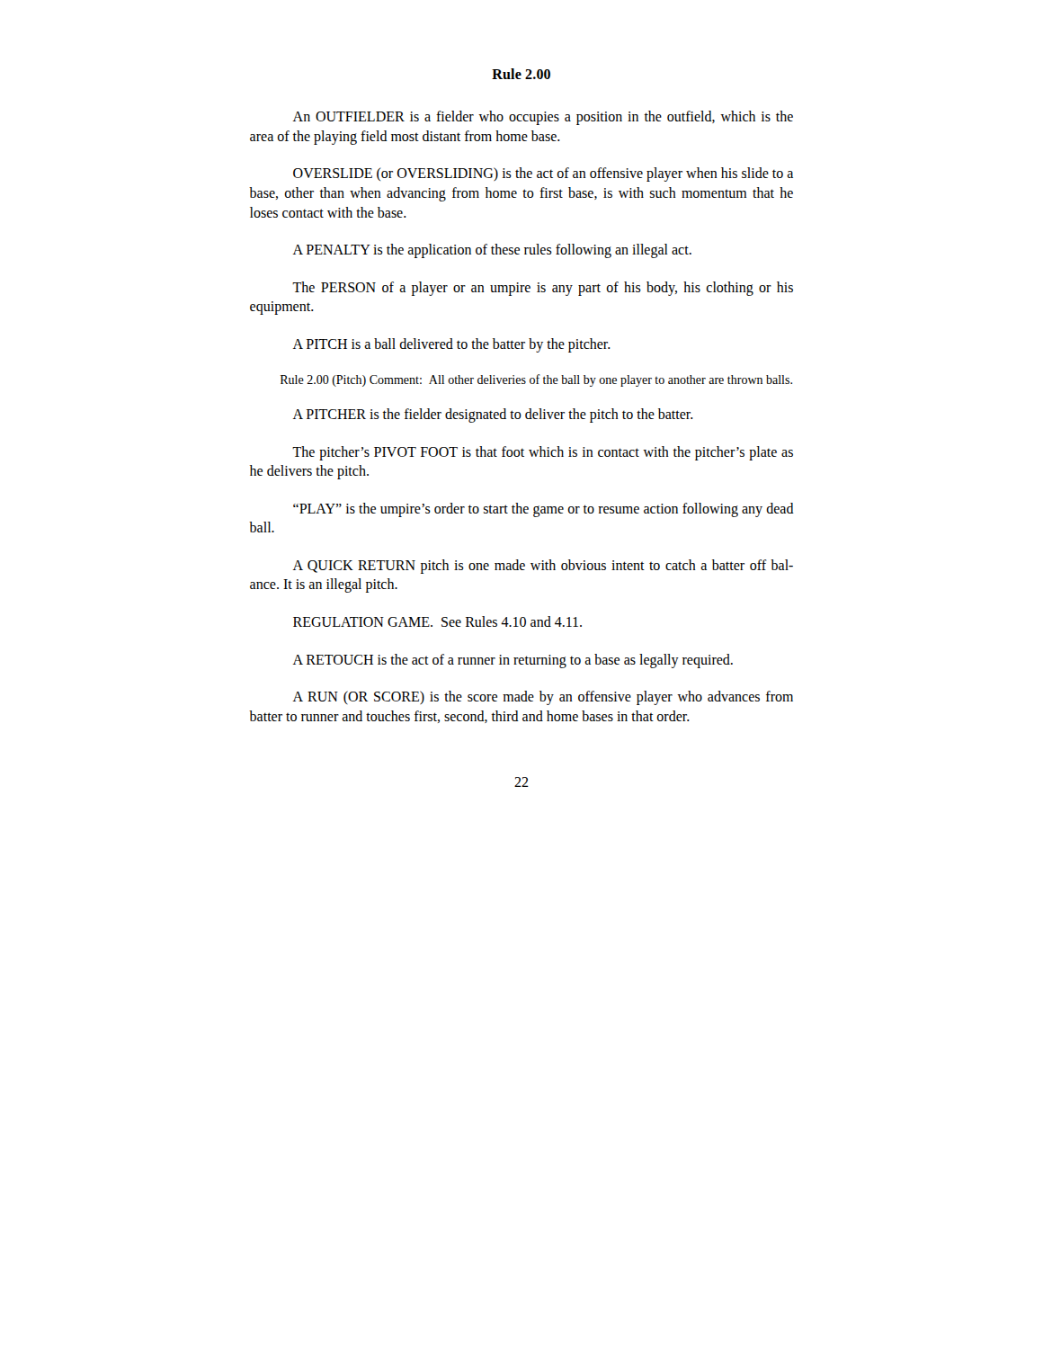Rule 2.00
An OUTFIELDER is a fielder who occupies a position in the outfield, which is the area of the playing field most distant from home base.
OVERSLIDE (or OVERSLIDING) is the act of an offensive player when his slide to a base, other than when advancing from home to first base, is with such momentum that he loses contact with the base.
A PENALTY is the application of these rules following an illegal act.
The PERSON of a player or an umpire is any part of his body, his clothing or his equipment.
A PITCH is a ball delivered to the batter by the pitcher.
Rule 2.00 (Pitch) Comment: All other deliveries of the ball by one player to another are thrown balls.
A PITCHER is the fielder designated to deliver the pitch to the batter.
The pitcher’s PIVOT FOOT is that foot which is in contact with the pitcher’s plate as he delivers the pitch.
“PLAY” is the umpire’s order to start the game or to resume action following any dead ball.
A QUICK RETURN pitch is one made with obvious intent to catch a batter off balance. It is an illegal pitch.
REGULATION GAME. See Rules 4.10 and 4.11.
A RETOUCH is the act of a runner in returning to a base as legally required.
A RUN (OR SCORE) is the score made by an offensive player who advances from batter to runner and touches first, second, third and home bases in that order.
22